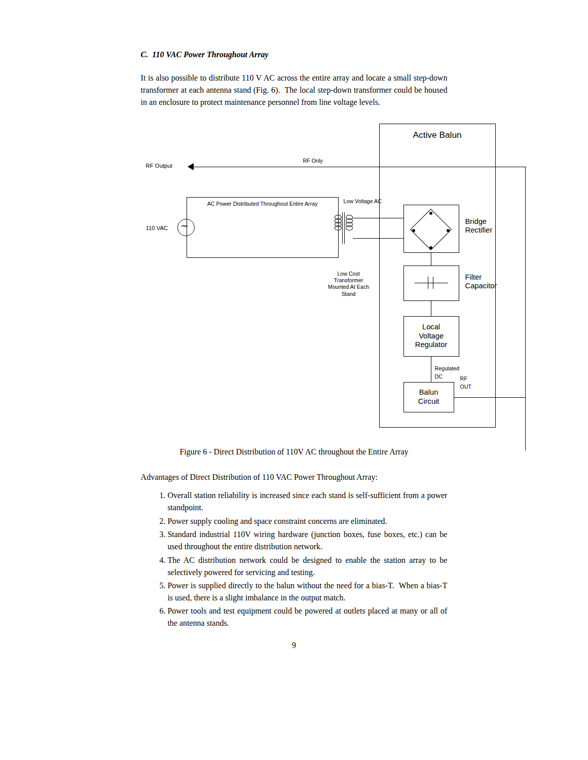C. 110 VAC Power Throughout Array
It is also possible to distribute 110 V AC across the entire array and locate a small step-down transformer at each antenna stand (Fig. 6). The local step-down transformer could be housed in an enclosure to protect maintenance personnel from line voltage levels.
Active Balun
RF Output
RF Only
AC Power Distributed Throughout Entire Array
110 VAC
∼
Low Voltage AC
Low Cost
Transformer
Mounted At Each
Stand
Bridge
Rectifier
Filter
Capacitor
Local
Voltage
Regulator
Regulated DC
RF OUT
Balun
Circuit
Figure 6 - Direct Distribution of 110V AC throughout the Entire Array
Advantages of Direct Distribution of 110 VAC Power Throughout Array:
Overall station reliability is increased since each stand is self-sufficient from a power standpoint.
Power supply cooling and space constraint concerns are eliminated.
Standard industrial 110V wiring hardware (junction boxes, fuse boxes, etc.) can be used throughout the entire distribution network.
The AC distribution network could be designed to enable the station array to be selectively powered for servicing and testing.
Power is supplied directly to the balun without the need for a bias-T. When a bias-T is used, there is a slight imbalance in the output match.
Power tools and test equipment could be powered at outlets placed at many or all of the antenna stands.
9